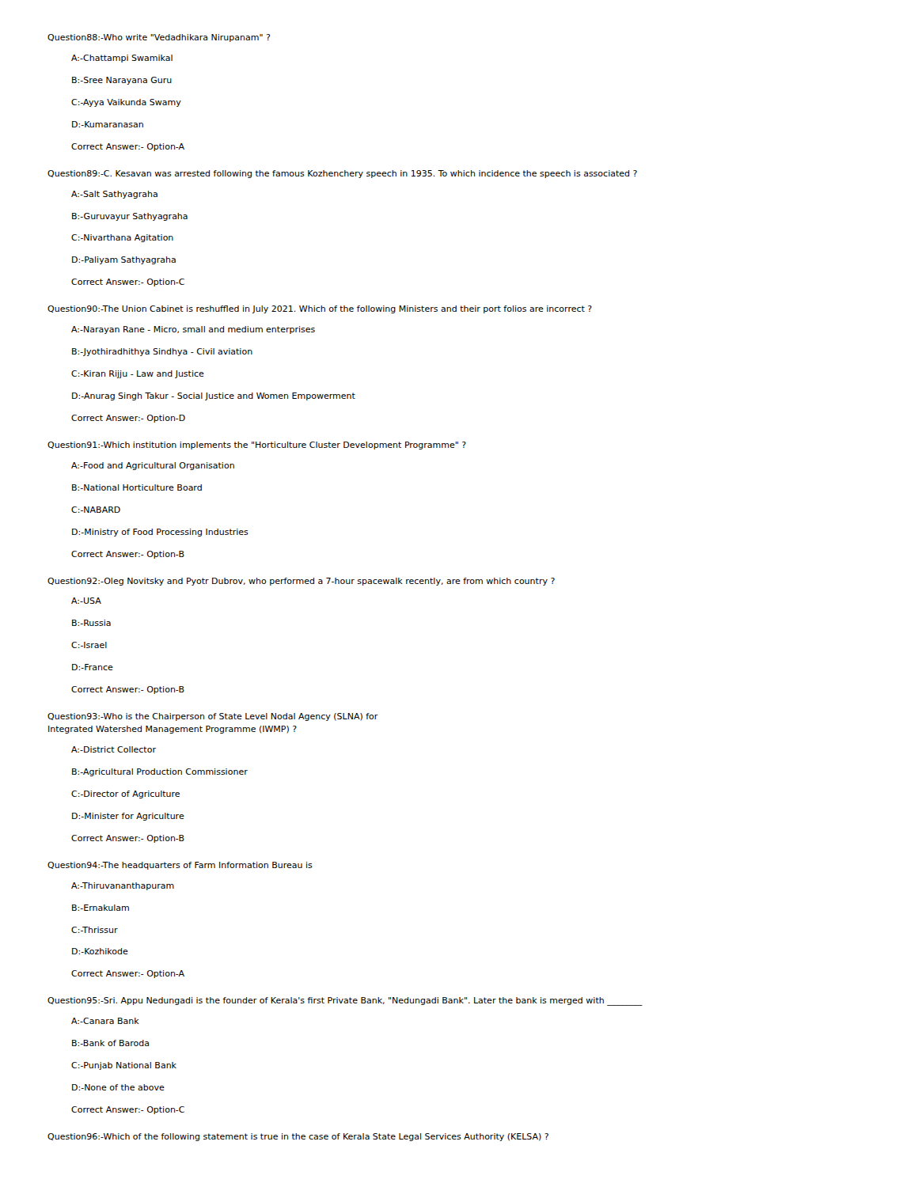Question88:-Who write "Vedadhikara Nirupanam" ?
A:-Chattampi Swamikal
B:-Sree Narayana Guru
C:-Ayya Vaikunda Swamy
D:-Kumaranasan
Correct Answer:- Option-A
Question89:-C. Kesavan was arrested following the famous Kozhenchery speech in 1935. To which incidence the speech is associated ?
A:-Salt Sathyagraha
B:-Guruvayur Sathyagraha
C:-Nivarthana Agitation
D:-Paliyam Sathyagraha
Correct Answer:- Option-C
Question90:-The Union Cabinet is reshuffled in July 2021. Which of the following Ministers and their port folios are incorrect ?
A:-Narayan Rane - Micro, small and medium enterprises
B:-Jyothiradhithya Sindhya - Civil aviation
C:-Kiran Rijju - Law and Justice
D:-Anurag Singh Takur - Social Justice and Women Empowerment
Correct Answer:- Option-D
Question91:-Which institution implements the "Horticulture Cluster Development Programme" ?
A:-Food and Agricultural Organisation
B:-National Horticulture Board
C:-NABARD
D:-Ministry of Food Processing Industries
Correct Answer:- Option-B
Question92:-Oleg Novitsky and Pyotr Dubrov, who performed a 7-hour spacewalk recently, are from which country ?
A:-USA
B:-Russia
C:-Israel
D:-France
Correct Answer:- Option-B
Question93:-Who is the Chairperson of State Level Nodal Agency (SLNA) for
Integrated Watershed Management Programme (IWMP) ?
A:-District Collector
B:-Agricultural Production Commissioner
C:-Director of Agriculture
D:-Minister for Agriculture
Correct Answer:- Option-B
Question94:-The headquarters of Farm Information Bureau is
A:-Thiruvananthapuram
B:-Ernakulam
C:-Thrissur
D:-Kozhikode
Correct Answer:- Option-A
Question95:-Sri. Appu Nedungadi is the founder of Kerala's first Private Bank, "Nedungadi Bank". Later the bank is merged with ________
A:-Canara Bank
B:-Bank of Baroda
C:-Punjab National Bank
D:-None of the above
Correct Answer:- Option-C
Question96:-Which of the following statement is true in the case of Kerala State Legal Services Authority (KELSA) ?